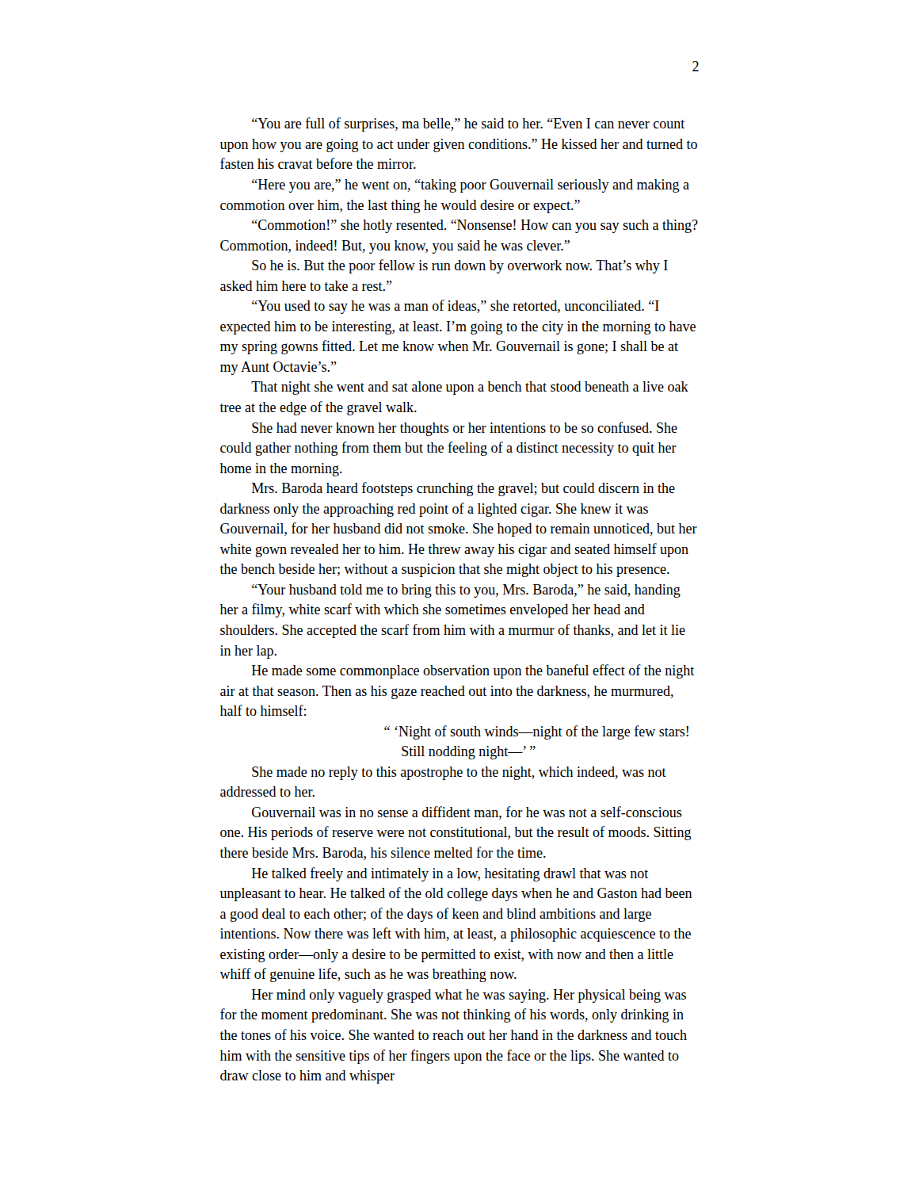2
“You are full of surprises, ma belle,” he said to her. “Even I can never count upon how you are going to act under given conditions.” He kissed her and turned to fasten his cravat before the mirror.
“Here you are,” he went on, “taking poor Gouvernail seriously and making a commotion over him, the last thing he would desire or expect.”
“Commotion!” she hotly resented. “Nonsense! How can you say such a thing? Commotion, indeed! But, you know, you said he was clever.”
So he is. But the poor fellow is run down by overwork now. That’s why I asked him here to take a rest.”
“You used to say he was a man of ideas,” she retorted, unconciliated. “I expected him to be interesting, at least. I’m going to the city in the morning to have my spring gowns fitted. Let me know when Mr. Gouvernail is gone; I shall be at my Aunt Octavie’s.”
That night she went and sat alone upon a bench that stood beneath a live oak tree at the edge of the gravel walk.
She had never known her thoughts or her intentions to be so confused. She could gather nothing from them but the feeling of a distinct necessity to quit her home in the morning.
Mrs. Baroda heard footsteps crunching the gravel; but could discern in the darkness only the approaching red point of a lighted cigar. She knew it was Gouvernail, for her husband did not smoke. She hoped to remain unnoticed, but her white gown revealed her to him. He threw away his cigar and seated himself upon the bench beside her; without a suspicion that she might object to his presence.
“Your husband told me to bring this to you, Mrs. Baroda,” he said, handing her a filmy, white scarf with which she sometimes enveloped her head and shoulders. She accepted the scarf from him with a murmur of thanks, and let it lie in her lap.
He made some commonplace observation upon the baneful effect of the night air at that season. Then as his gaze reached out into the darkness, he murmured, half to himself:
“ ‘Night of south winds—night of the large few stars!Still nodding night—’ ”
She made no reply to this apostrophe to the night, which indeed, was not addressed to her.
Gouvernail was in no sense a diffident man, for he was not a self-conscious one. His periods of reserve were not constitutional, but the result of moods. Sitting there beside Mrs. Baroda, his silence melted for the time.
He talked freely and intimately in a low, hesitating drawl that was not unpleasant to hear. He talked of the old college days when he and Gaston had been a good deal to each other; of the days of keen and blind ambitions and large intentions. Now there was left with him, at least, a philosophic acquiescence to the existing order—only a desire to be permitted to exist, with now and then a little whiff of genuine life, such as he was breathing now.
Her mind only vaguely grasped what he was saying. Her physical being was for the moment predominant. She was not thinking of his words, only drinking in the tones of his voice. She wanted to reach out her hand in the darkness and touch him with the sensitive tips of her fingers upon the face or the lips. She wanted to draw close to him and whisper